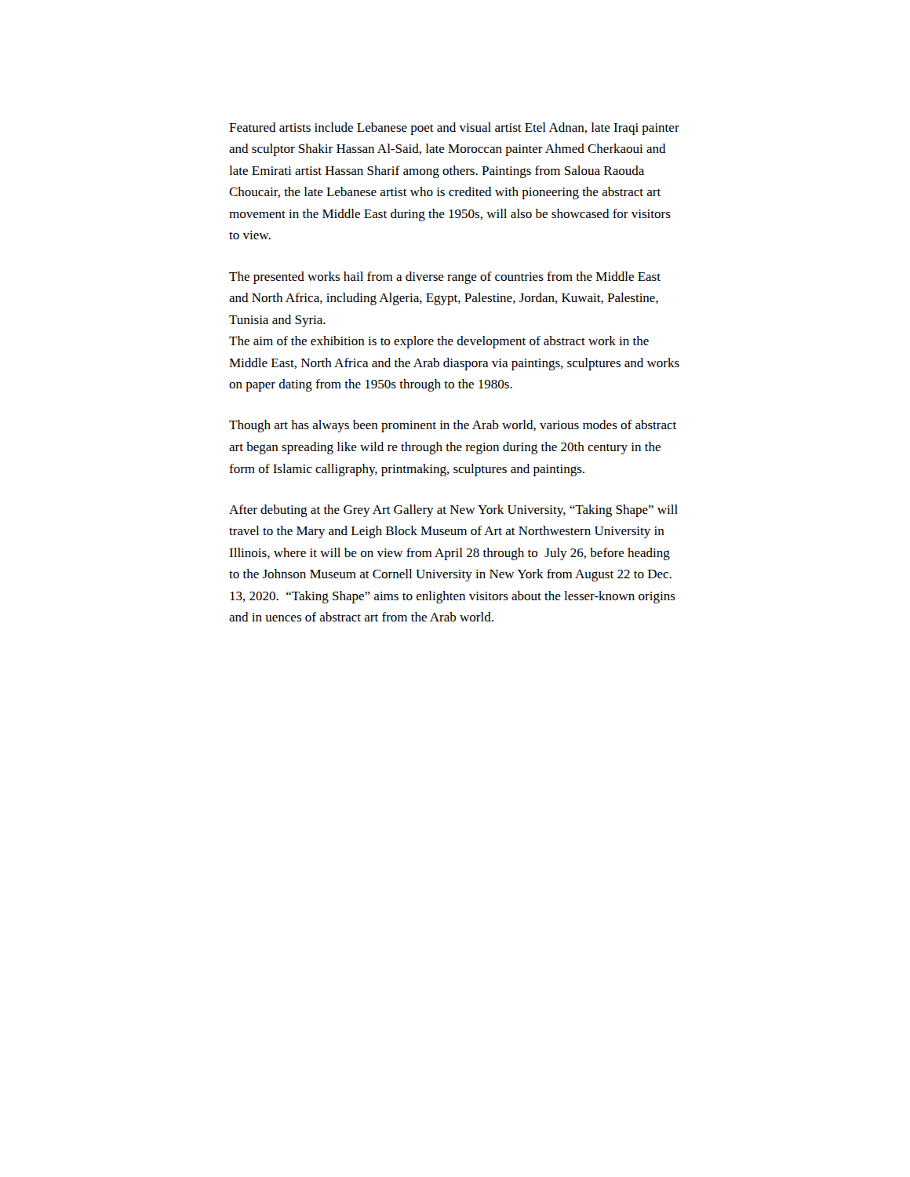Featured artists include Lebanese poet and visual artist Etel Adnan, late Iraqi painter and sculptor Shakir Hassan Al-Said, late Moroccan painter Ahmed Cherkaoui and late Emirati artist Hassan Sharif among others. Paintings from Saloua Raouda Choucair, the late Lebanese artist who is credited with pioneering the abstract art movement in the Middle East during the 1950s, will also be showcased for visitors to view.
The presented works hail from a diverse range of countries from the Middle East and North Africa, including Algeria, Egypt, Palestine, Jordan, Kuwait, Palestine, Tunisia and Syria.
The aim of the exhibition is to explore the development of abstract work in the Middle East, North Africa and the Arab diaspora via paintings, sculptures and works on paper dating from the 1950s through to the 1980s.
Though art has always been prominent in the Arab world, various modes of abstract art began spreading like wild re through the region during the 20th century in the form of Islamic calligraphy, printmaking, sculptures and paintings.
After debuting at the Grey Art Gallery at New York University, “Taking Shape” will travel to the Mary and Leigh Block Museum of Art at Northwestern University in Illinois, where it will be on view from April 28 through to July 26, before heading to the Johnson Museum at Cornell University in New York from August 22 to Dec. 13, 2020. “Taking Shape” aims to enlighten visitors about the lesser-known origins and in uences of abstract art from the Arab world.